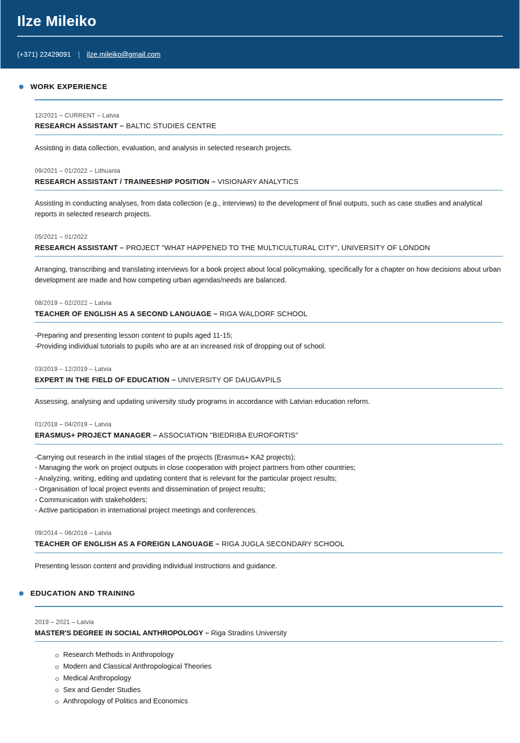Ilze Mileiko
(+371) 22429091 | ilze.mileiko@gmail.com
Work Experience
12/2021 – CURRENT – Latvia
Research Assistant – Baltic Studies Centre
Assisting in data collection, evaluation, and analysis in selected research projects.
09/2021 – 01/2022 – Lithuania
Research Assistant / Traineeship Position – Visionary Analytics
Assisting in conducting analyses, from data collection (e.g., interviews) to the development of final outputs, such as case studies and analytical reports in selected research projects.
05/2021 – 01/2022
Research Assistant – Project "What Happened to the Multicultural City", University of London
Arranging, transcribing and translating interviews for a book project about local policymaking, specifically for a chapter on how decisions about urban development are made and how competing urban agendas/needs are balanced.
08/2019 – 02/2022 – Latvia
Teacher of English as a Second Language – Riga Waldorf School
-Preparing and presenting lesson content to pupils aged 11-15; -Providing individual tutorials to pupils who are at an increased risk of dropping out of school.
03/2019 – 12/2019 – Latvia
Expert in the Field of Education – University of Daugavpils
Assessing, analysing and updating university study programs in accordance with Latvian education reform.
01/2018 – 04/2019 – Latvia
Erasmus+ Project Manager – Association "Biedriba Eurofortis"
-Carrying out research in the initial stages of the projects (Erasmus+ KA2 projects); - Managing the work on project outputs in close cooperation with project partners from other countries; - Analyzing, writing, editing and updating content that is relevant for the particular project results; - Organisation of local project events and dissemination of project results; - Communication with stakeholders; - Active participation in international project meetings and conferences.
09/2014 – 06/2016 – Latvia
Teacher of English as a Foreign Language – Riga Jugla Secondary School
Presenting lesson content and providing individual instructions and guidance.
Education and Training
2019 – 2021 – Latvia
Master's Degree in Social Anthropology – Riga Stradins University
Research Methods in Anthropology
Modern and Classical Anthropological Theories
Medical Anthropology
Sex and Gender Studies
Anthropology of Politics and Economics